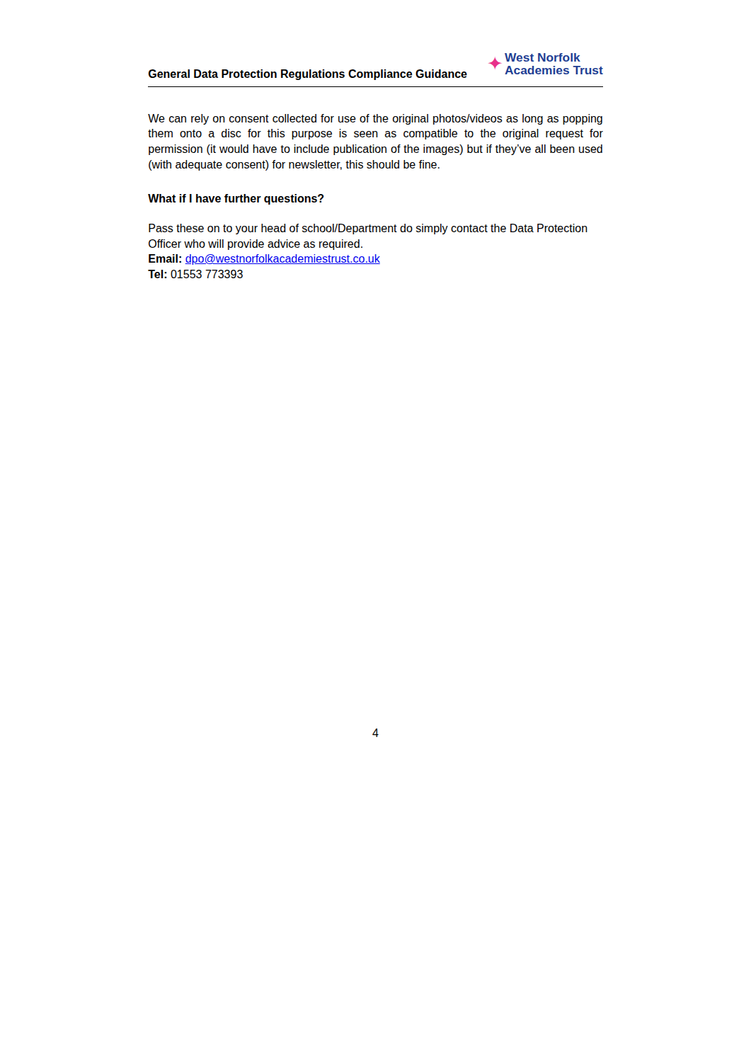✦West Norfolk Academies Trust
General Data Protection Regulations Compliance Guidance
We can rely on consent collected for use of the original photos/videos as long as popping them onto a disc for this purpose is seen as compatible to the original request for permission (it would have to include publication of the images) but if they’ve all been used (with adequate consent) for newsletter, this should be fine.
What if I have further questions?
Pass these on to your head of school/Department do simply contact the Data Protection Officer who will provide advice as required.
Email: dpo@westnorfolkacademiestrust.co.uk
Tel: 01553 773393
4